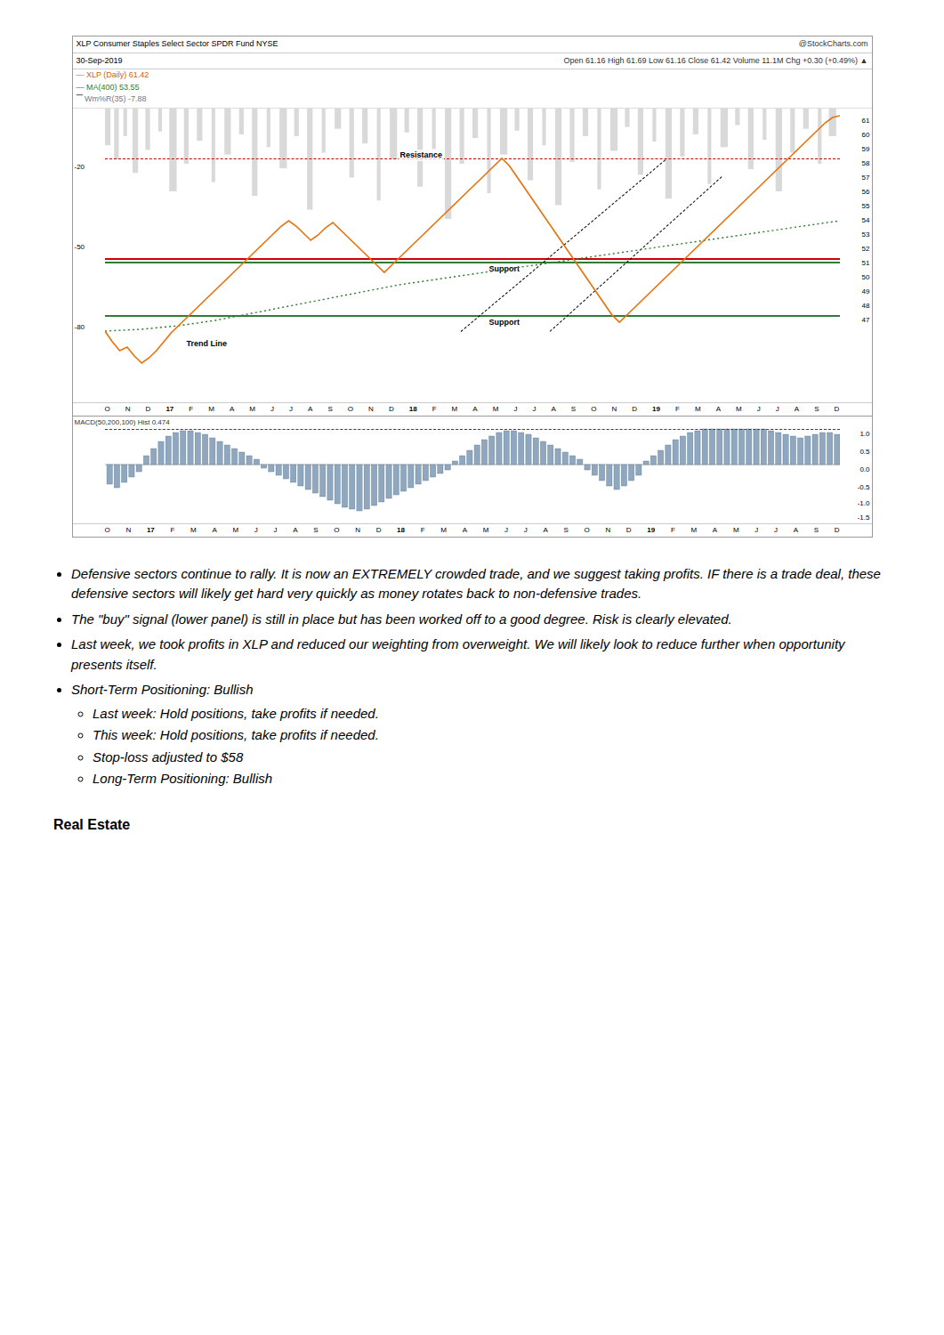XLP Consumer Staples Select Sector SPDR Fund NYSE
@StockCharts.com
30-Sep-2019
Open 61.16 High 61.69 Low 61.16 Close 61.42 Volume 11.1M Chg +0.30 (+0.49%) ▲
— XLP (Daily) 61.42
— MA(400) 53.55
▔ Wm%R(35) -7.88
-20 -50 -80
61 60 59 58 57 56 55 54 53 52 51 50 49 48 47
Resistance Support Support Trend Line
OND 17 FMAMJJASOND 18 FMAMJJASOND 19 FMAMJJASD
MACD(50,200,100) Hist 0.474
1.0 0.5 0.0 -0.5 -1.0 -1.5
ON 17 FMAMJJASOND 18 FMAMJJASOND 19 FMAMJJASD
Defensive sectors continue to rally. It is now an EXTREMELY crowded trade, and we suggest taking profits. IF there is a trade deal, these defensive sectors will likely get hard very quickly as money rotates back to non-defensive trades.
The "buy" signal (lower panel) is still in place but has been worked off to a good degree. Risk is clearly elevated.
Last week, we took profits in XLP and reduced our weighting from overweight. We will likely look to reduce further when opportunity presents itself.
Short-Term Positioning: Bullish
Last week: Hold positions, take profits if needed.
This week: Hold positions, take profits if needed.
Stop-loss adjusted to $58
Long-Term Positioning: Bullish
Real Estate